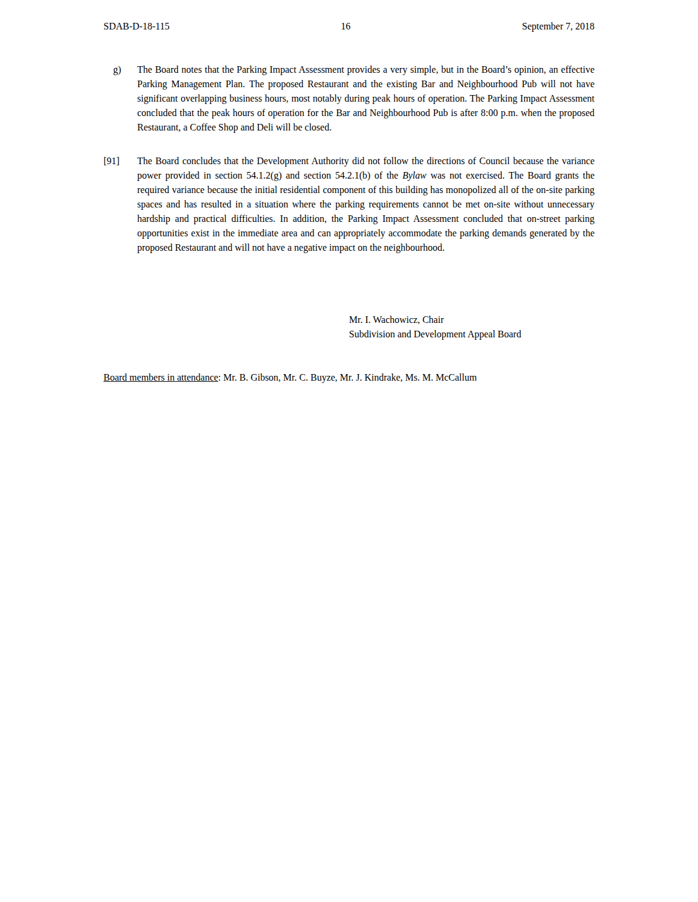SDAB-D-18-115 16 September 7, 2018
g) The Board notes that the Parking Impact Assessment provides a very simple, but in the Board’s opinion, an effective Parking Management Plan. The proposed Restaurant and the existing Bar and Neighbourhood Pub will not have significant overlapping business hours, most notably during peak hours of operation. The Parking Impact Assessment concluded that the peak hours of operation for the Bar and Neighbourhood Pub is after 8:00 p.m. when the proposed Restaurant, a Coffee Shop and Deli will be closed.
[91] The Board concludes that the Development Authority did not follow the directions of Council because the variance power provided in section 54.1.2(g) and section 54.2.1(b) of the Bylaw was not exercised. The Board grants the required variance because the initial residential component of this building has monopolized all of the on-site parking spaces and has resulted in a situation where the parking requirements cannot be met on-site without unnecessary hardship and practical difficulties. In addition, the Parking Impact Assessment concluded that on-street parking opportunities exist in the immediate area and can appropriately accommodate the parking demands generated by the proposed Restaurant and will not have a negative impact on the neighbourhood.
Mr. I. Wachowicz, Chair
Subdivision and Development Appeal Board
Board members in attendance: Mr. B. Gibson, Mr. C. Buyze, Mr. J. Kindrake, Ms. M. McCallum